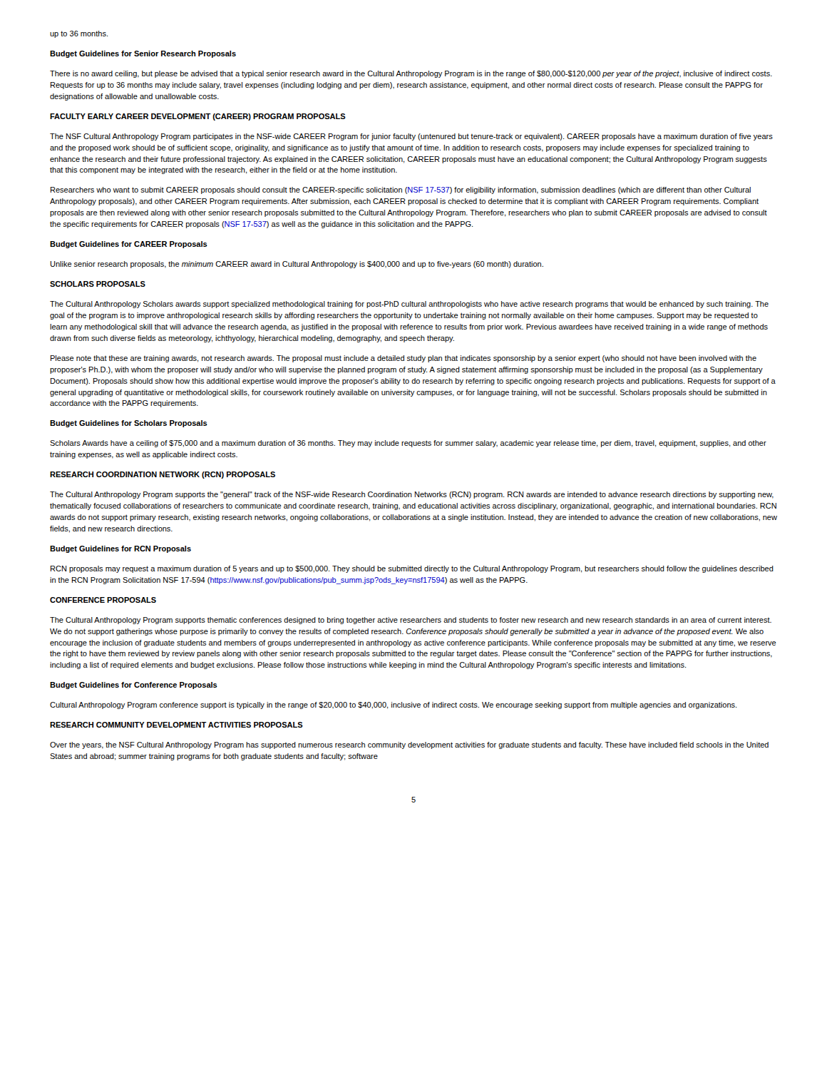up to 36 months.
Budget Guidelines for Senior Research Proposals
There is no award ceiling, but please be advised that a typical senior research award in the Cultural Anthropology Program is in the range of $80,000-$120,000 per year of the project, inclusive of indirect costs. Requests for up to 36 months may include salary, travel expenses (including lodging and per diem), research assistance, equipment, and other normal direct costs of research. Please consult the PAPPG for designations of allowable and unallowable costs.
Faculty Early Career Development (CAREER) Program Proposals
The NSF Cultural Anthropology Program participates in the NSF-wide CAREER Program for junior faculty (untenured but tenure-track or equivalent). CAREER proposals have a maximum duration of five years and the proposed work should be of sufficient scope, originality, and significance as to justify that amount of time. In addition to research costs, proposers may include expenses for specialized training to enhance the research and their future professional trajectory. As explained in the CAREER solicitation, CAREER proposals must have an educational component; the Cultural Anthropology Program suggests that this component may be integrated with the research, either in the field or at the home institution.
Researchers who want to submit CAREER proposals should consult the CAREER-specific solicitation (NSF 17-537) for eligibility information, submission deadlines (which are different than other Cultural Anthropology proposals), and other CAREER Program requirements. After submission, each CAREER proposal is checked to determine that it is compliant with CAREER Program requirements. Compliant proposals are then reviewed along with other senior research proposals submitted to the Cultural Anthropology Program. Therefore, researchers who plan to submit CAREER proposals are advised to consult the specific requirements for CAREER proposals (NSF 17-537) as well as the guidance in this solicitation and the PAPPG.
Budget Guidelines for CAREER Proposals
Unlike senior research proposals, the minimum CAREER award in Cultural Anthropology is $400,000 and up to five-years (60 month) duration.
Scholars Proposals
The Cultural Anthropology Scholars awards support specialized methodological training for post-PhD cultural anthropologists who have active research programs that would be enhanced by such training. The goal of the program is to improve anthropological research skills by affording researchers the opportunity to undertake training not normally available on their home campuses. Support may be requested to learn any methodological skill that will advance the research agenda, as justified in the proposal with reference to results from prior work. Previous awardees have received training in a wide range of methods drawn from such diverse fields as meteorology, ichthyology, hierarchical modeling, demography, and speech therapy.
Please note that these are training awards, not research awards. The proposal must include a detailed study plan that indicates sponsorship by a senior expert (who should not have been involved with the proposer's Ph.D.), with whom the proposer will study and/or who will supervise the planned program of study. A signed statement affirming sponsorship must be included in the proposal (as a Supplementary Document). Proposals should show how this additional expertise would improve the proposer's ability to do research by referring to specific ongoing research projects and publications. Requests for support of a general upgrading of quantitative or methodological skills, for coursework routinely available on university campuses, or for language training, will not be successful. Scholars proposals should be submitted in accordance with the PAPPG requirements.
Budget Guidelines for Scholars Proposals
Scholars Awards have a ceiling of $75,000 and a maximum duration of 36 months. They may include requests for summer salary, academic year release time, per diem, travel, equipment, supplies, and other training expenses, as well as applicable indirect costs.
Research Coordination Network (RCN) Proposals
The Cultural Anthropology Program supports the "general" track of the NSF-wide Research Coordination Networks (RCN) program. RCN awards are intended to advance research directions by supporting new, thematically focused collaborations of researchers to communicate and coordinate research, training, and educational activities across disciplinary, organizational, geographic, and international boundaries. RCN awards do not support primary research, existing research networks, ongoing collaborations, or collaborations at a single institution. Instead, they are intended to advance the creation of new collaborations, new fields, and new research directions.
Budget Guidelines for RCN Proposals
RCN proposals may request a maximum duration of 5 years and up to $500,000. They should be submitted directly to the Cultural Anthropology Program, but researchers should follow the guidelines described in the RCN Program Solicitation NSF 17-594 (https://www.nsf.gov/publications/pub_summ.jsp?ods_key=nsf17594) as well as the PAPPG.
Conference Proposals
The Cultural Anthropology Program supports thematic conferences designed to bring together active researchers and students to foster new research and new research standards in an area of current interest. We do not support gatherings whose purpose is primarily to convey the results of completed research. Conference proposals should generally be submitted a year in advance of the proposed event. We also encourage the inclusion of graduate students and members of groups underrepresented in anthropology as active conference participants. While conference proposals may be submitted at any time, we reserve the right to have them reviewed by review panels along with other senior research proposals submitted to the regular target dates. Please consult the "Conference" section of the PAPPG for further instructions, including a list of required elements and budget exclusions. Please follow those instructions while keeping in mind the Cultural Anthropology Program's specific interests and limitations.
Budget Guidelines for Conference Proposals
Cultural Anthropology Program conference support is typically in the range of $20,000 to $40,000, inclusive of indirect costs. We encourage seeking support from multiple agencies and organizations.
Research Community Development Activities Proposals
Over the years, the NSF Cultural Anthropology Program has supported numerous research community development activities for graduate students and faculty. These have included field schools in the United States and abroad; summer training programs for both graduate students and faculty; software
5